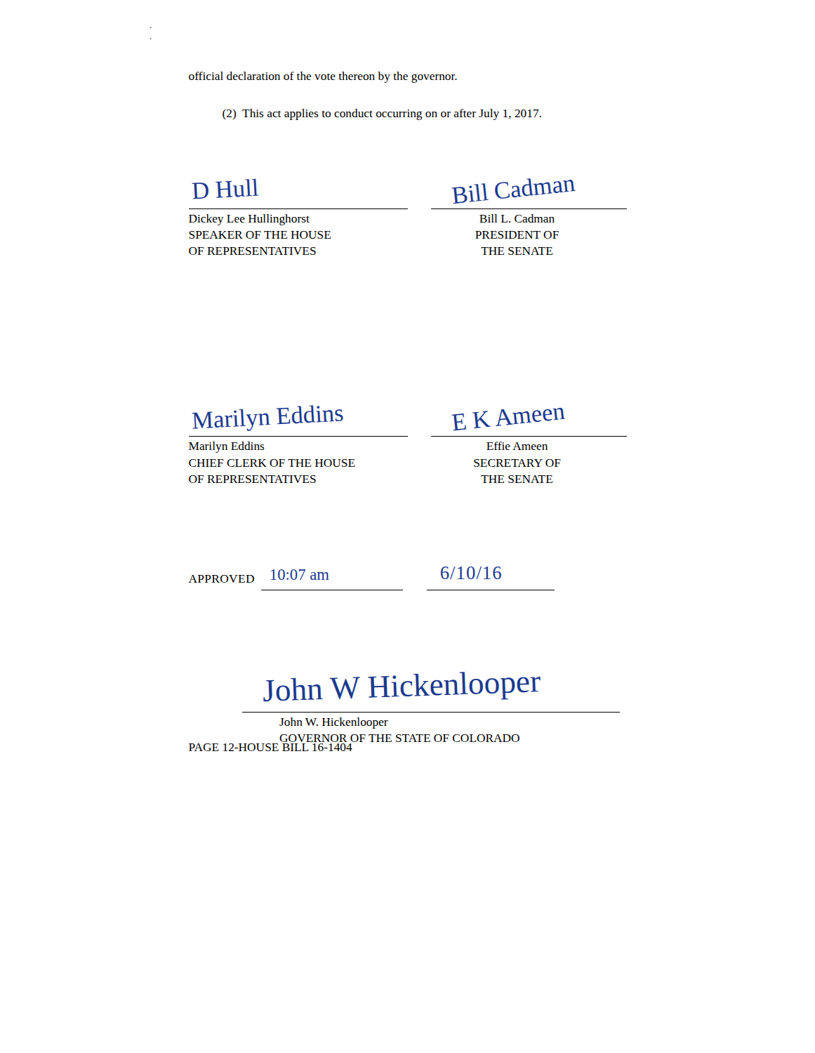. .
official declaration of the vote thereon by the governor.
(2) This act applies to conduct occurring on or after July 1, 2017.
| D Hull Dickey Lee Hullinghorst SPEAKER OF THE HOUSE OF REPRESENTATIVES | Bill Cadman Bill L. Cadman PRESIDENT OF THE SENATE |
| Marilyn Eddins Marilyn Eddins CHIEF CLERK OF THE HOUSE OF REPRESENTATIVES | E K Ameen Effie Ameen SECRETARY OF THE SENATE |
APPROVED 10:07 am 6/10/16
John W Hickenlooper
John W. Hickenlooper
GOVERNOR OF THE STATE OF COLORADO
PAGE 12-HOUSE BILL 16-1404